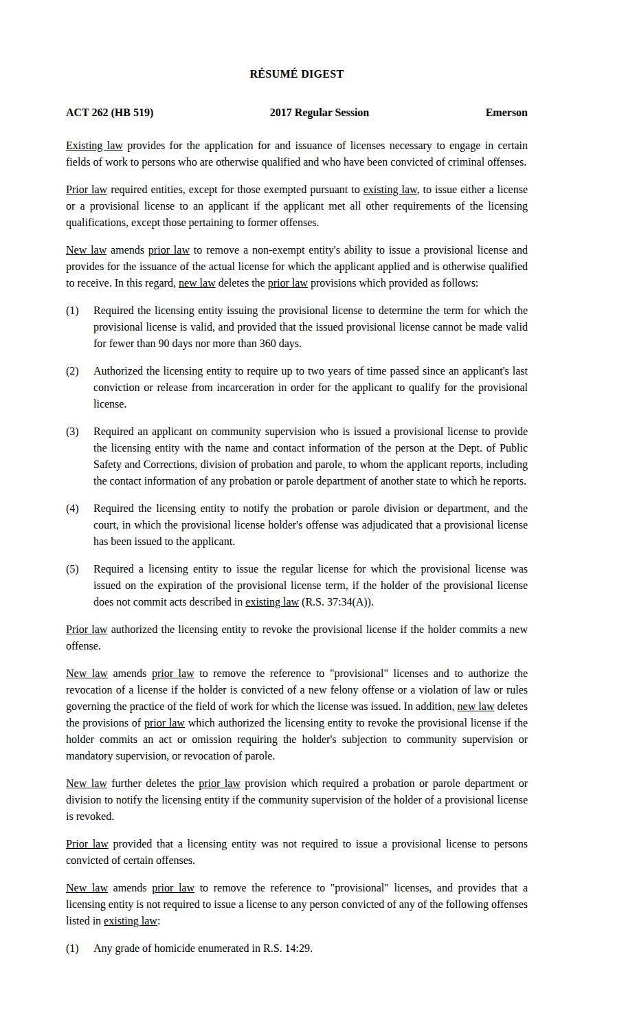RÉSUMÉ DIGEST
ACT 262 (HB 519) 2017 Regular Session Emerson
Existing law provides for the application for and issuance of licenses necessary to engage in certain fields of work to persons who are otherwise qualified and who have been convicted of criminal offenses.
Prior law required entities, except for those exempted pursuant to existing law, to issue either a license or a provisional license to an applicant if the applicant met all other requirements of the licensing qualifications, except those pertaining to former offenses.
New law amends prior law to remove a non-exempt entity's ability to issue a provisional license and provides for the issuance of the actual license for which the applicant applied and is otherwise qualified to receive. In this regard, new law deletes the prior law provisions which provided as follows:
(1) Required the licensing entity issuing the provisional license to determine the term for which the provisional license is valid, and provided that the issued provisional license cannot be made valid for fewer than 90 days nor more than 360 days.
(2) Authorized the licensing entity to require up to two years of time passed since an applicant's last conviction or release from incarceration in order for the applicant to qualify for the provisional license.
(3) Required an applicant on community supervision who is issued a provisional license to provide the licensing entity with the name and contact information of the person at the Dept. of Public Safety and Corrections, division of probation and parole, to whom the applicant reports, including the contact information of any probation or parole department of another state to which he reports.
(4) Required the licensing entity to notify the probation or parole division or department, and the court, in which the provisional license holder's offense was adjudicated that a provisional license has been issued to the applicant.
(5) Required a licensing entity to issue the regular license for which the provisional license was issued on the expiration of the provisional license term, if the holder of the provisional license does not commit acts described in existing law (R.S. 37:34(A)).
Prior law authorized the licensing entity to revoke the provisional license if the holder commits a new offense.
New law amends prior law to remove the reference to "provisional" licenses and to authorize the revocation of a license if the holder is convicted of a new felony offense or a violation of law or rules governing the practice of the field of work for which the license was issued. In addition, new law deletes the provisions of prior law which authorized the licensing entity to revoke the provisional license if the holder commits an act or omission requiring the holder's subjection to community supervision or mandatory supervision, or revocation of parole.
New law further deletes the prior law provision which required a probation or parole department or division to notify the licensing entity if the community supervision of the holder of a provisional license is revoked.
Prior law provided that a licensing entity was not required to issue a provisional license to persons convicted of certain offenses.
New law amends prior law to remove the reference to "provisional" licenses, and provides that a licensing entity is not required to issue a license to any person convicted of any of the following offenses listed in existing law:
(1) Any grade of homicide enumerated in R.S. 14:29.